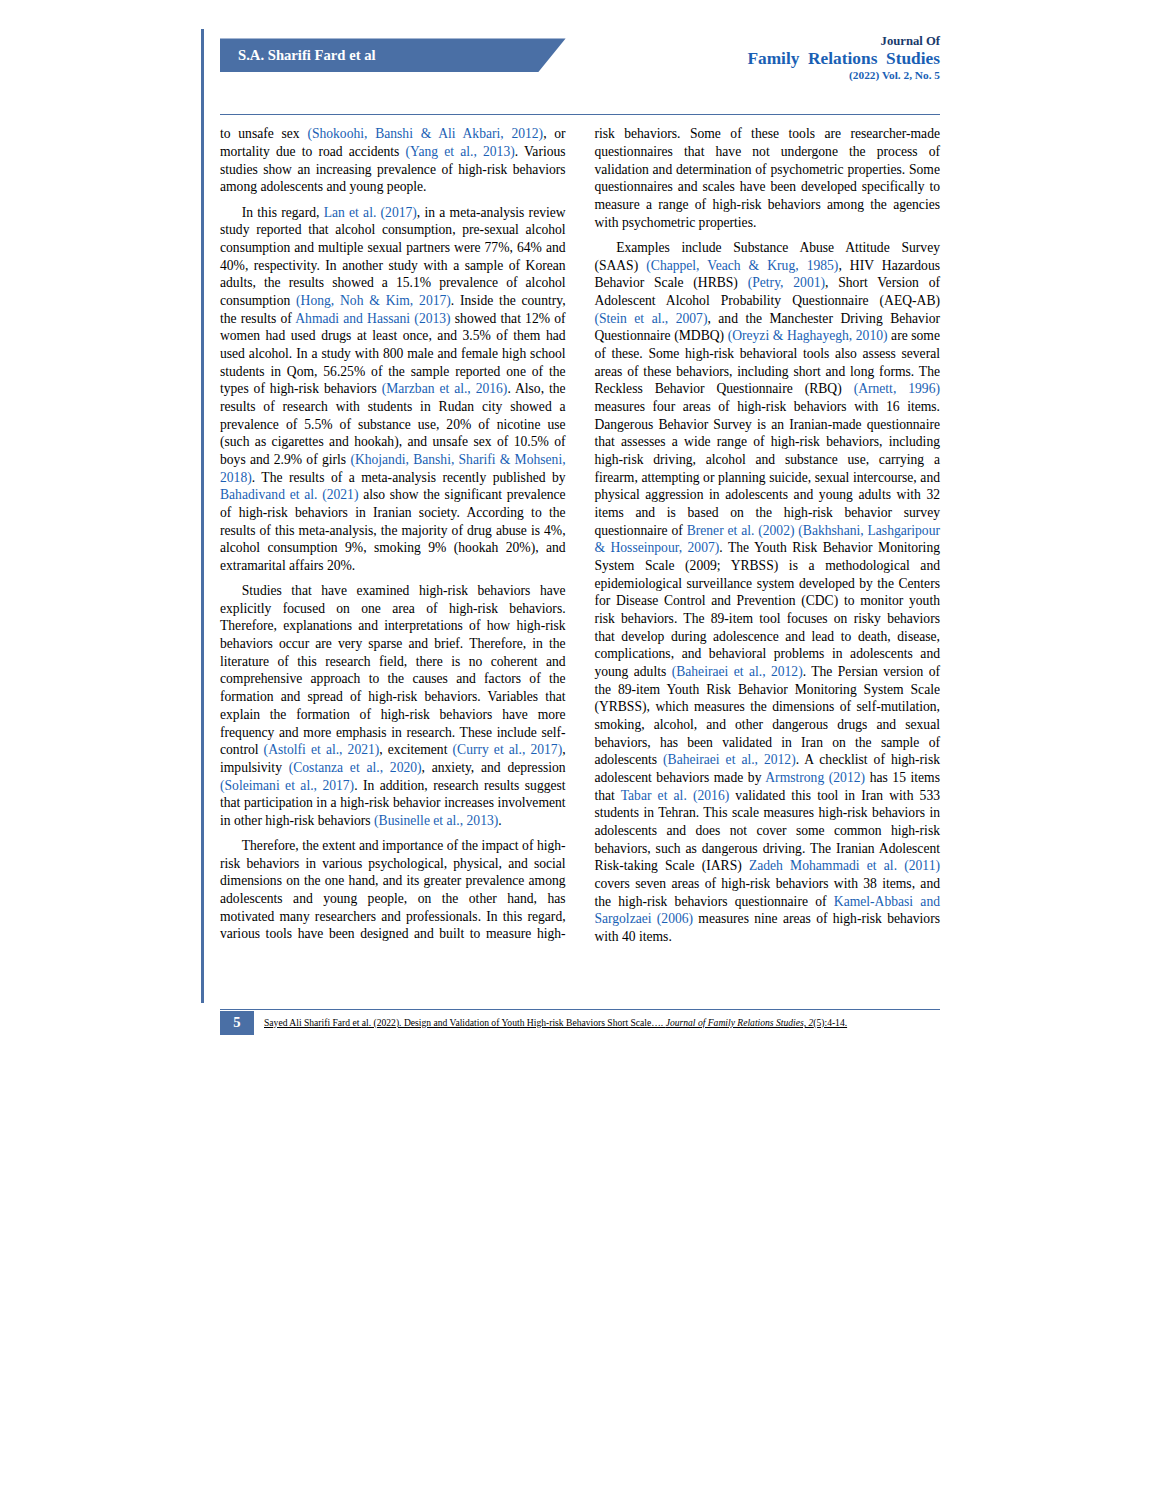S.A. Sharifi Fard et al
Journal Of
Family Relations Studies
(2022) Vol. 2, No. 5
to unsafe sex (Shokoohi, Banshi & Ali Akbari, 2012), or mortality due to road accidents (Yang et al., 2013). Various studies show an increasing prevalence of high-risk behaviors among adolescents and young people.
In this regard, Lan et al. (2017), in a meta-analysis review study reported that alcohol consumption, pre-sexual alcohol consumption and multiple sexual partners were 77%, 64% and 40%, respectivity. In another study with a sample of Korean adults, the results showed a 15.1% prevalence of alcohol consumption (Hong, Noh & Kim, 2017). Inside the country, the results of Ahmadi and Hassani (2013) showed that 12% of women had used drugs at least once, and 3.5% of them had used alcohol. In a study with 800 male and female high school students in Qom, 56.25% of the sample reported one of the types of high-risk behaviors (Marzban et al., 2016). Also, the results of research with students in Rudan city showed a prevalence of 5.5% of substance use, 20% of nicotine use (such as cigarettes and hookah), and unsafe sex of 10.5% of boys and 2.9% of girls (Khojandi, Banshi, Sharifi & Mohseni, 2018). The results of a meta-analysis recently published by Bahadivand et al. (2021) also show the significant prevalence of high-risk behaviors in Iranian society. According to the results of this meta-analysis, the majority of drug abuse is 4%, alcohol consumption 9%, smoking 9% (hookah 20%), and extramarital affairs 20%.
Studies that have examined high-risk behaviors have explicitly focused on one area of high-risk behaviors. Therefore, explanations and interpretations of how high-risk behaviors occur are very sparse and brief. Therefore, in the literature of this research field, there is no coherent and comprehensive approach to the causes and factors of the formation and spread of high-risk behaviors. Variables that explain the formation of high-risk behaviors have more frequency and more emphasis in research. These include self-control (Astolfi et al., 2021), excitement (Curry et al., 2017), impulsivity (Costanza et al., 2020), anxiety, and depression (Soleimani et al., 2017). In addition, research results suggest that participation in a high-risk behavior increases involvement in other high-risk behaviors (Businelle et al., 2013).
Therefore, the extent and importance of the impact of high-risk behaviors in various psychological, physical, and social dimensions on the one hand, and its greater prevalence among adolescents and young people, on the other hand, has motivated many researchers and professionals. In this regard, various tools have been designed and built to measure high-risk behaviors. Some of these tools are researcher-made questionnaires that have not undergone the process of validation and determination of psychometric properties. Some questionnaires and scales have been developed specifically to measure a range of high-risk behaviors among the agencies with psychometric properties.
Examples include Substance Abuse Attitude Survey (SAAS) (Chappel, Veach & Krug, 1985), HIV Hazardous Behavior Scale (HRBS) (Petry, 2001), Short Version of Adolescent Alcohol Probability Questionnaire (AEQ-AB) (Stein et al., 2007), and the Manchester Driving Behavior Questionnaire (MDBQ) (Oreyzi & Haghayegh, 2010) are some of these. Some high-risk behavioral tools also assess several areas of these behaviors, including short and long forms. The Reckless Behavior Questionnaire (RBQ) (Arnett, 1996) measures four areas of high-risk behaviors with 16 items. Dangerous Behavior Survey is an Iranian-made questionnaire that assesses a wide range of high-risk behaviors, including high-risk driving, alcohol and substance use, carrying a firearm, attempting or planning suicide, sexual intercourse, and physical aggression in adolescents and young adults with 32 items and is based on the high-risk behavior survey questionnaire of Brener et al. (2002) (Bakhshani, Lashgaripour & Hosseinpour, 2007). The Youth Risk Behavior Monitoring System Scale (2009; YRBSS) is a methodological and epidemiological surveillance system developed by the Centers for Disease Control and Prevention (CDC) to monitor youth risk behaviors. The 89-item tool focuses on risky behaviors that develop during adolescence and lead to death, disease, complications, and behavioral problems in adolescents and young adults (Baheiraei et al., 2012). The Persian version of the 89-item Youth Risk Behavior Monitoring System Scale (YRBSS), which measures the dimensions of self-mutilation, smoking, alcohol, and other dangerous drugs and sexual behaviors, has been validated in Iran on the sample of adolescents (Baheiraei et al., 2012). A checklist of high-risk adolescent behaviors made by Armstrong (2012) has 15 items that Tabar et al. (2016) validated this tool in Iran with 533 students in Tehran. This scale measures high-risk behaviors in adolescents and does not cover some common high-risk behaviors, such as dangerous driving. The Iranian Adolescent Risk-taking Scale (IARS) Zadeh Mohammadi et al. (2011) covers seven areas of high-risk behaviors with 38 items, and the high-risk behaviors questionnaire of Kamel-Abbasi and Sargolzaei (2006) measures nine areas of high-risk behaviors with 40 items.
5
Sayed Ali Sharifi Fard et al. (2022). Design and Validation of Youth High-risk Behaviors Short Scale…. Journal of Family Relations Studies, 2(5):4-14.